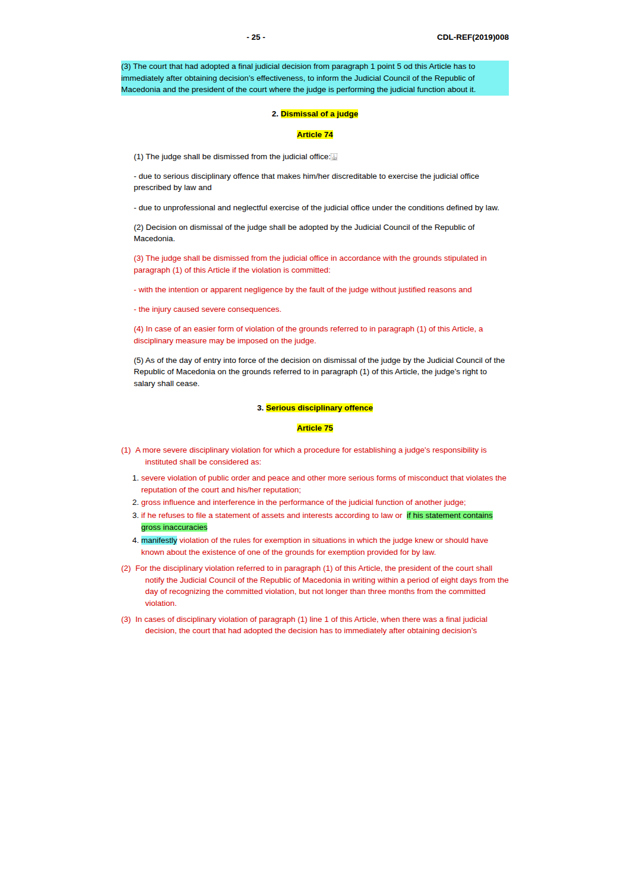- 25 - CDL-REF(2019)008
(3) The court that had adopted a final judicial decision from paragraph 1 point 5 od this Article has to immediately after obtaining decision’s effectiveness, to inform the Judicial Council of the Republic of Macedonia and the president of the court where the judge is performing the judicial function about it.
2. Dismissal of a judge
Article 74
(1) The judge shall be dismissed from the judicial office:1 SEP
- due to serious disciplinary offence that makes him/her discreditable to exercise the judicial office prescribed by law and
- due to unprofessional and neglectful exercise of the judicial office under the conditions defined by law.
(2) Decision on dismissal of the judge shall be adopted by the Judicial Council of the Republic of Macedonia.
(3) The judge shall be dismissed from the judicial office in accordance with the grounds stipulated in paragraph (1) of this Article if the violation is committed:
- with the intention or apparent negligence by the fault of the judge without justified reasons and
- the injury caused severe consequences.
(4) In case of an easier form of violation of the grounds referred to in paragraph (1) of this Article, a disciplinary measure may be imposed on the judge.
(5) As of the day of entry into force of the decision on dismissal of the judge by the Judicial Council of the Republic of Macedonia on the grounds referred to in paragraph (1) of this Article, the judge’s right to salary shall cease.
3. Serious disciplinary offence
Article 75
(1) A more severe disciplinary violation for which a procedure for establishing a judge's responsibility is instituted shall be considered as:
severe violation of public order and peace and other more serious forms of misconduct that violates the reputation of the court and his/her reputation;
gross influence and interference in the performance of the judicial function of another judge;
if he refuses to file a statement of assets and interests according to law or if his statement contains gross inaccuracies
manifestly violation of the rules for exemption in situations in which the judge knew or should have known about the existence of one of the grounds for exemption provided for by law.
(2) For the disciplinary violation referred to in paragraph (1) of this Article, the president of the court shall notify the Judicial Council of the Republic of Macedonia in writing within a period of eight days from the day of recognizing the committed violation, but not longer than three months from the committed violation.
(3) In cases of disciplinary violation of paragraph (1) line 1 of this Article, when there was a final judicial decision, the court that had adopted the decision has to immediately after obtaining decision’s